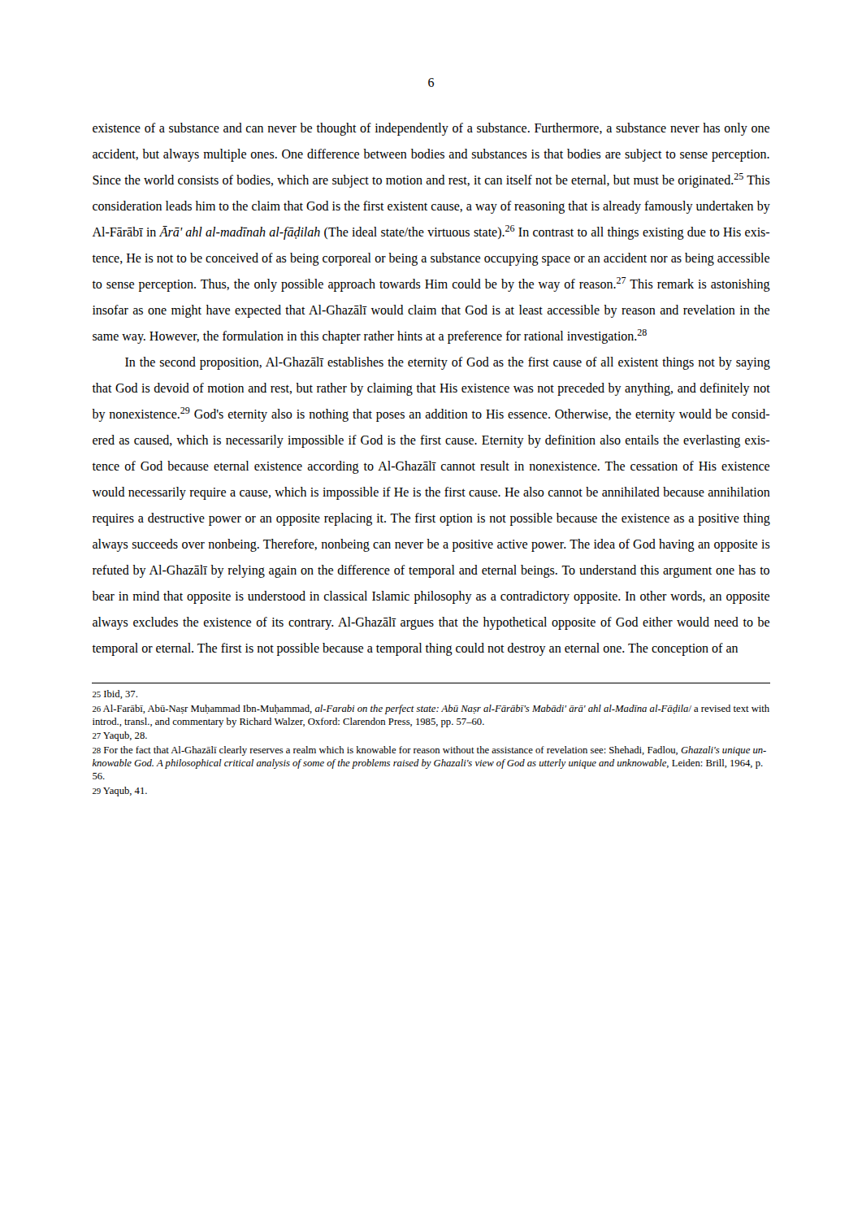6
existence of a substance and can never be thought of independently of a substance. Furthermore, a substance never has only one accident, but always multiple ones. One difference between bodies and substances is that bodies are subject to sense perception. Since the world consists of bodies, which are subject to motion and rest, it can itself not be eternal, but must be originated.25 This consideration leads him to the claim that God is the first existent cause, a way of reasoning that is already famously undertaken by Al-Fārābī in Ārā' ahl al-madīnah al-fāḍilah (The ideal state/the virtuous state).26 In contrast to all things existing due to His existence, He is not to be conceived of as being corporeal or being a substance occupying space or an accident nor as being accessible to sense perception. Thus, the only possible approach towards Him could be by the way of reason.27 This remark is astonishing insofar as one might have expected that Al-Ghazālī would claim that God is at least accessible by reason and revelation in the same way. However, the formulation in this chapter rather hints at a preference for rational investigation.28
In the second proposition, Al-Ghazālī establishes the eternity of God as the first cause of all existent things not by saying that God is devoid of motion and rest, but rather by claiming that His existence was not preceded by anything, and definitely not by nonexistence.29 God's eternity also is nothing that poses an addition to His essence. Otherwise, the eternity would be considered as caused, which is necessarily impossible if God is the first cause. Eternity by definition also entails the everlasting existence of God because eternal existence according to Al-Ghazālī cannot result in nonexistence. The cessation of His existence would necessarily require a cause, which is impossible if He is the first cause. He also cannot be annihilated because annihilation requires a destructive power or an opposite replacing it. The first option is not possible because the existence as a positive thing always succeeds over nonbeing. Therefore, nonbeing can never be a positive active power. The idea of God having an opposite is refuted by Al-Ghazālī by relying again on the difference of temporal and eternal beings. To understand this argument one has to bear in mind that opposite is understood in classical Islamic philosophy as a contradictory opposite. In other words, an opposite always excludes the existence of its contrary. Al-Ghazālī argues that the hypothetical opposite of God either would need to be temporal or eternal. The first is not possible because a temporal thing could not destroy an eternal one. The conception of an
25 Ibid, 37.
26 Al-Farābī, Abū-Naṣr Muḥammad Ibn-Muḥammad, al-Farabi on the perfect state: Abū Naṣr al-Fārābī's Mabādi' ārā' ahl al-Madīna al-Fāḍila/ a revised text with introd., transl., and commentary by Richard Walzer, Oxford: Clarendon Press, 1985, pp. 57–60.
27 Yaqub, 28.
28 For the fact that Al-Ghazālī clearly reserves a realm which is knowable for reason without the assistance of revelation see: Shehadi, Fadlou, Ghazali's unique unknowable God. A philosophical critical analysis of some of the problems raised by Ghazali's view of God as utterly unique and unknowable, Leiden: Brill, 1964, p. 56.
29 Yaqub, 41.